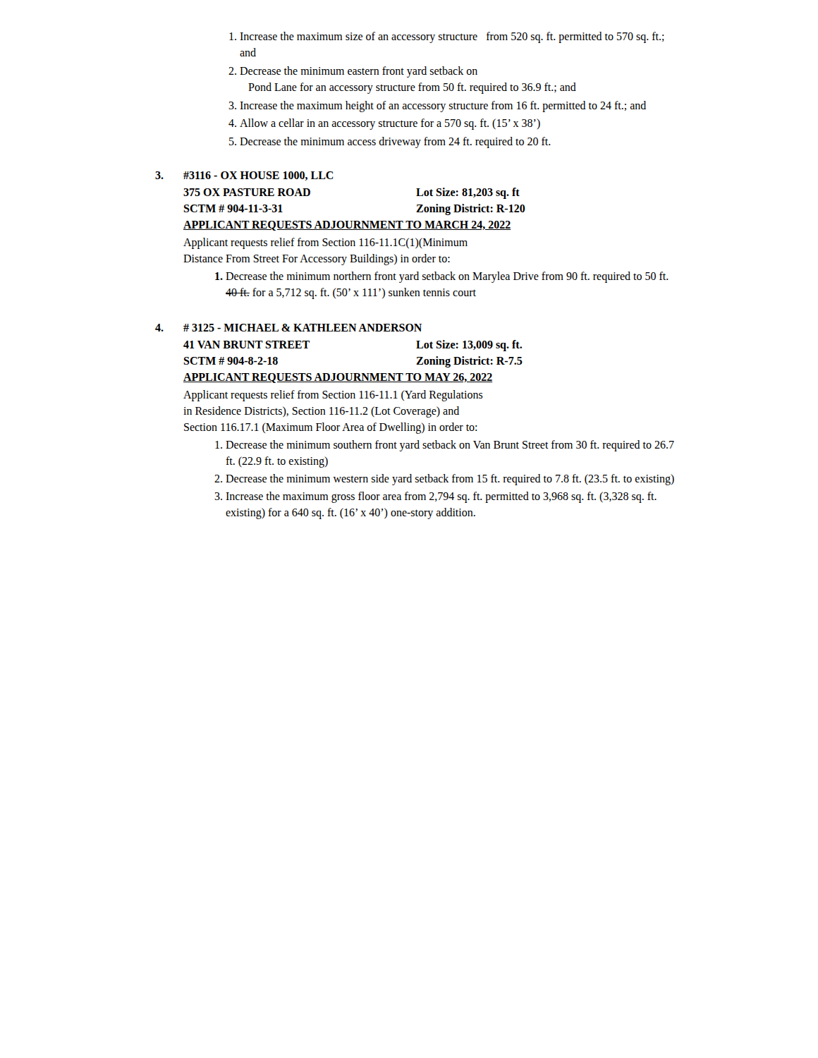Increase the maximum size of an accessory structure from 520 sq. ft. permitted to 570 sq. ft.; and
Decrease the minimum eastern front yard setback on
Pond Lane for an accessory structure from 50 ft. required to 36.9 ft.; and
Increase the maximum height of an accessory structure from 16 ft. permitted to 24 ft.; and
Allow a cellar in an accessory structure for a 570 sq. ft. (15’ x 38’)
Decrease the minimum access driveway from 24 ft. required to 20 ft.
3.
#3116 - OX HOUSE 1000, LLC
375 OX PASTURE ROAD Lot Size: 81,203 sq. ft
SCTM # 904-11-3-31 Zoning District: R-120
APPLICANT REQUESTS ADJOURNMENT TO MARCH 24, 2022
Applicant requests relief from Section 116-11.1C(1)(Minimum
Distance From Street For Accessory Buildings) in order to:
Decrease the minimum northern front yard setback on Marylea Drive from 90 ft. required to 50 ft. 40 ft. for a 5,712 sq. ft. (50’ x 111’) sunken tennis court
4.
# 3125 - MICHAEL & KATHLEEN ANDERSON
41 VAN BRUNT STREET Lot Size: 13,009 sq. ft.
SCTM # 904-8-2-18 Zoning District: R-7.5
APPLICANT REQUESTS ADJOURNMENT TO MAY 26, 2022
Applicant requests relief from Section 116-11.1 (Yard Regulations
in Residence Districts), Section 116-11.2 (Lot Coverage) and
Section 116.17.1 (Maximum Floor Area of Dwelling) in order to:
Decrease the minimum southern front yard setback on Van Brunt Street from 30 ft. required to 26.7 ft. (22.9 ft. to existing)
Decrease the minimum western side yard setback from 15 ft. required to 7.8 ft. (23.5 ft. to existing)
Increase the maximum gross floor area from 2,794 sq. ft. permitted to 3,968 sq. ft. (3,328 sq. ft. existing) for a 640 sq. ft. (16’ x 40’) one-story addition.